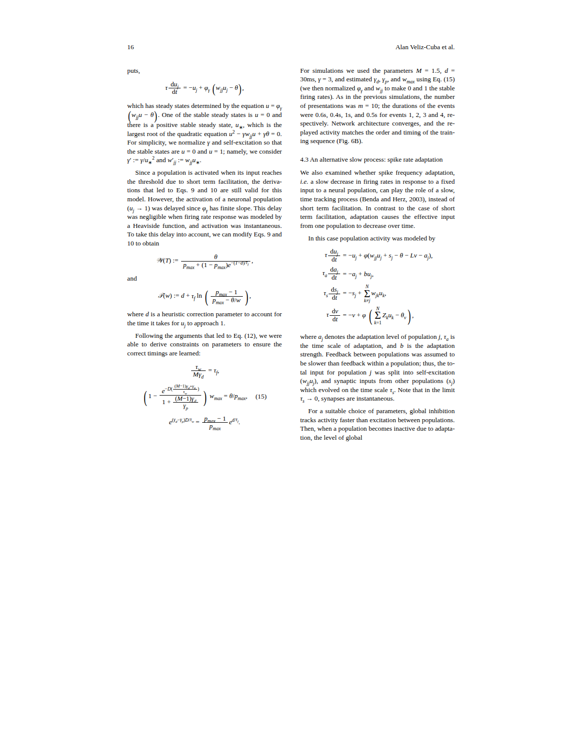16
Alan Veliz-Cuba et al.
puts,
τduj dt = −uj + φγ (wjjuj − θ),
which has steady states determined by the equation u = φγ (wjju − θ). One of the stable steady states is u = 0 and there is a positive stable steady state, u∗, which is the largest root of the quadratic equation u2 − γwjju + γθ = 0. For simplicity, we normalize γ and self-excitation so that the stable states are u = 0 and u = 1; namely, we consider γ′ := γ/u∗2 and w′jj := wjju∗.
Since a population is activated when its input reaches the threshold due to short term facilitation, the derivations that led to Eqs. 9 and 10 are still valid for this model. However, the activation of a neuronal population (uj → 1) was delayed since φγ has finite slope. This delay was negligible when firing rate response was modeled by a Heaviside function, and activation was instantaneous. To take this delay into account, we can modify Eqs. 9 and 10 to obtain
𝒲(T) := θpmax + (1 − pmax)e−(T−d)/τf,
and
𝒯(w) := d + τf ln (pmax − 1 pmax − θ/w),
where d is a heuristic correction parameter to account for the time it takes for uj to approach 1.
Following the arguments that led to Eq. (12), we were able to derive constraints on parameters to ensure the correct timings are learned:
τw Mγd = τf,
(1 − e−D((M−1)γd+γp τw) 1 + (M−1)γd γp) wmax = θ/pmax,(15)
e(γd−γp)D/τw = pmax − 1 pmax ed/τf.
For simulations we used the parameters M = 1.5, d = 30ms, γ = 3, and estimated γd, γp, and wmax using Eq. (15) (we then normalized φγ and wjj to make 0 and 1 the stable firing rates). As in the previous simulations, the number of presentations was m = 10; the durations of the events were 0.6s, 0.4s, 1s, and 0.5s for events 1, 2, 3 and 4, respectively. Network architecture converges, and the replayed activity matches the order and timing of the training sequence (Fig. 6B).
4.3 An alternative slow process: spike rate adaptation
We also examined whether spike frequency adaptation, i.e. a slow decrease in firing rates in response to a fixed input to a neural population, can play the role of a slow, time tracking process (Benda and Herz, 2003), instead of short term facilitation. In contrast to the case of short term facilitation, adaptation causes the effective input from one population to decrease over time.
In this case population activity was modeled by
τduj dt
= −uj + φ(wjjuj + sj − θ − Lv − aj),
τa daj dt
= −aj + buj,
τs dsj dt
= −sj + NΣk≠j wjkuk,
τdv dt
= −v + φ (NΣk=1 Zkuk − θv),
where aj denotes the adaptation level of population j, τa is the time scale of adaptation, and b is the adaptation strength. Feedback between populations was assumed to be slower than feedback within a population; thus, the total input for population j was split into self-excitation (wjjuj), and synaptic inputs from other populations (sj) which evolved on the time scale τs. Note that in the limit τs → 0, synapses are instantaneous.
For a suitable choice of parameters, global inhibition tracks activity faster than excitation between populations. Then, when a population becomes inactive due to adaptation, the level of global